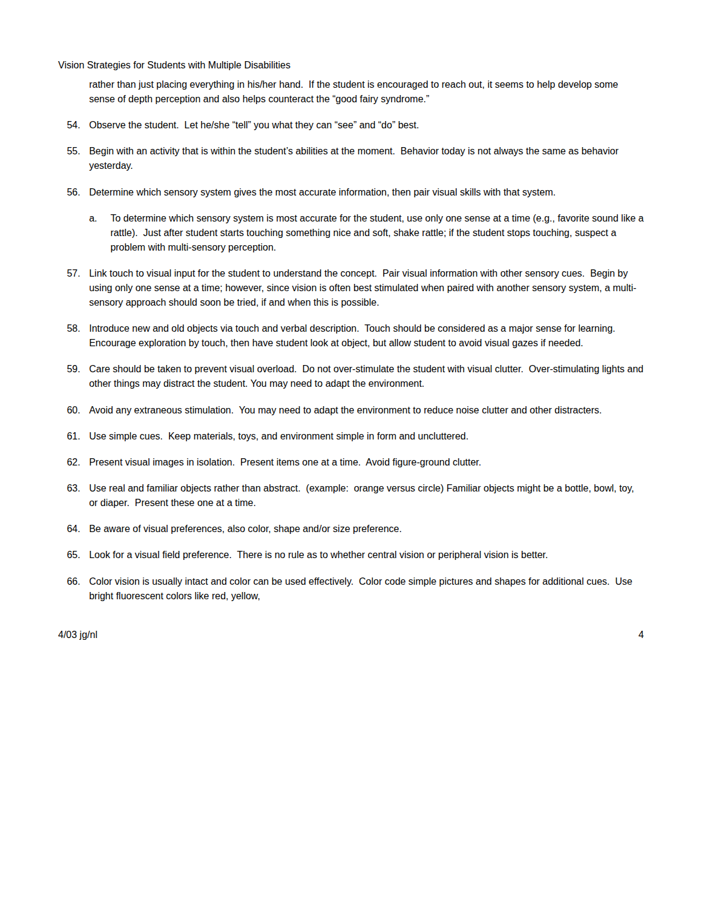Vision Strategies for Students with Multiple Disabilities
rather than just placing everything in his/her hand. If the student is encouraged to reach out, it seems to help develop some sense of depth perception and also helps counteract the “good fairy syndrome.”
54. Observe the student. Let he/she “tell” you what they can “see” and “do” best.
55. Begin with an activity that is within the student’s abilities at the moment. Behavior today is not always the same as behavior yesterday.
56. Determine which sensory system gives the most accurate information, then pair visual skills with that system.
a. To determine which sensory system is most accurate for the student, use only one sense at a time (e.g., favorite sound like a rattle). Just after student starts touching something nice and soft, shake rattle; if the student stops touching, suspect a problem with multi-sensory perception.
57. Link touch to visual input for the student to understand the concept. Pair visual information with other sensory cues. Begin by using only one sense at a time; however, since vision is often best stimulated when paired with another sensory system, a multi-sensory approach should soon be tried, if and when this is possible.
58. Introduce new and old objects via touch and verbal description. Touch should be considered as a major sense for learning. Encourage exploration by touch, then have student look at object, but allow student to avoid visual gazes if needed.
59. Care should be taken to prevent visual overload. Do not over-stimulate the student with visual clutter. Over-stimulating lights and other things may distract the student. You may need to adapt the environment.
60. Avoid any extraneous stimulation. You may need to adapt the environment to reduce noise clutter and other distracters.
61. Use simple cues. Keep materials, toys, and environment simple in form and uncluttered.
62. Present visual images in isolation. Present items one at a time. Avoid figure-ground clutter.
63. Use real and familiar objects rather than abstract. (example: orange versus circle) Familiar objects might be a bottle, bowl, toy, or diaper. Present these one at a time.
64. Be aware of visual preferences, also color, shape and/or size preference.
65. Look for a visual field preference. There is no rule as to whether central vision or peripheral vision is better.
66. Color vision is usually intact and color can be used effectively. Color code simple pictures and shapes for additional cues. Use bright fluorescent colors like red, yellow,
4/03 jg/nl 4